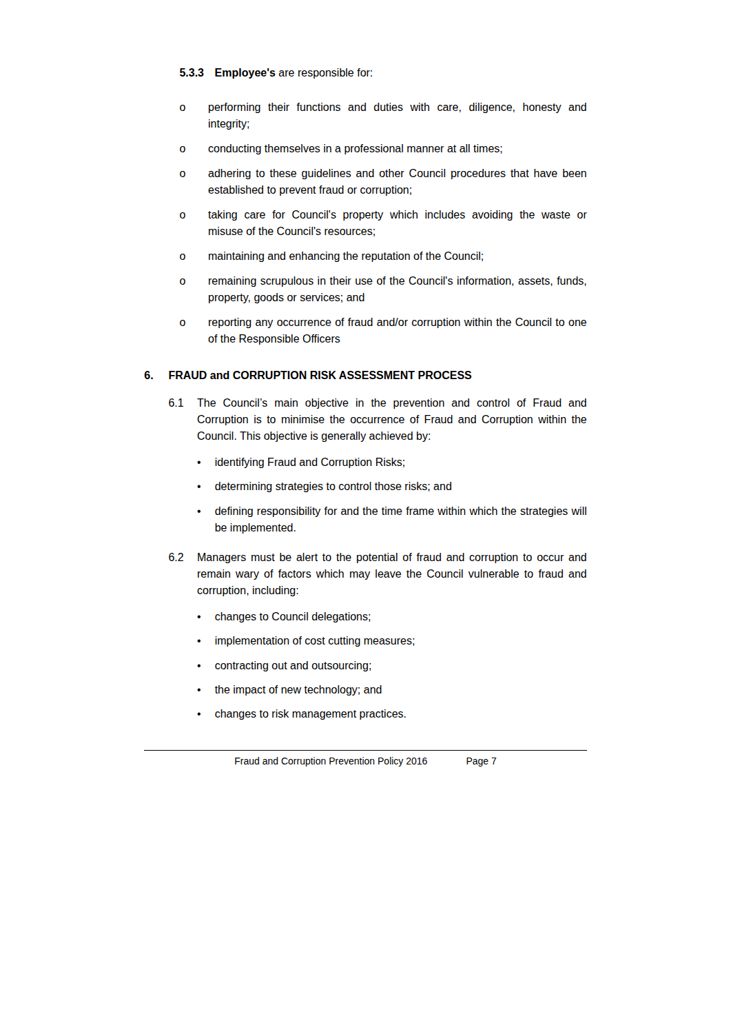5.3.3 Employee's are responsible for:
performing their functions and duties with care, diligence, honesty and integrity;
conducting themselves in a professional manner at all times;
adhering to these guidelines and other Council procedures that have been established to prevent fraud or corruption;
taking care for Council's property which includes avoiding the waste or misuse of the Council's resources;
maintaining and enhancing the reputation of the Council;
remaining scrupulous in their use of the Council's information, assets, funds, property, goods or services; and
reporting any occurrence of fraud and/or corruption within the Council to one of the Responsible Officers
6. FRAUD and CORRUPTION RISK ASSESSMENT PROCESS
6.1 The Council’s main objective in the prevention and control of Fraud and Corruption is to minimise the occurrence of Fraud and Corruption within the Council. This objective is generally achieved by:
identifying Fraud and Corruption Risks;
determining strategies to control those risks; and
defining responsibility for and the time frame within which the strategies will be implemented.
6.2 Managers must be alert to the potential of fraud and corruption to occur and remain wary of factors which may leave the Council vulnerable to fraud and corruption, including:
changes to Council delegations;
implementation of cost cutting measures;
contracting out and outsourcing;
the impact of new technology; and
changes to risk management practices.
Fraud and Corruption Prevention Policy 2016 Page 7